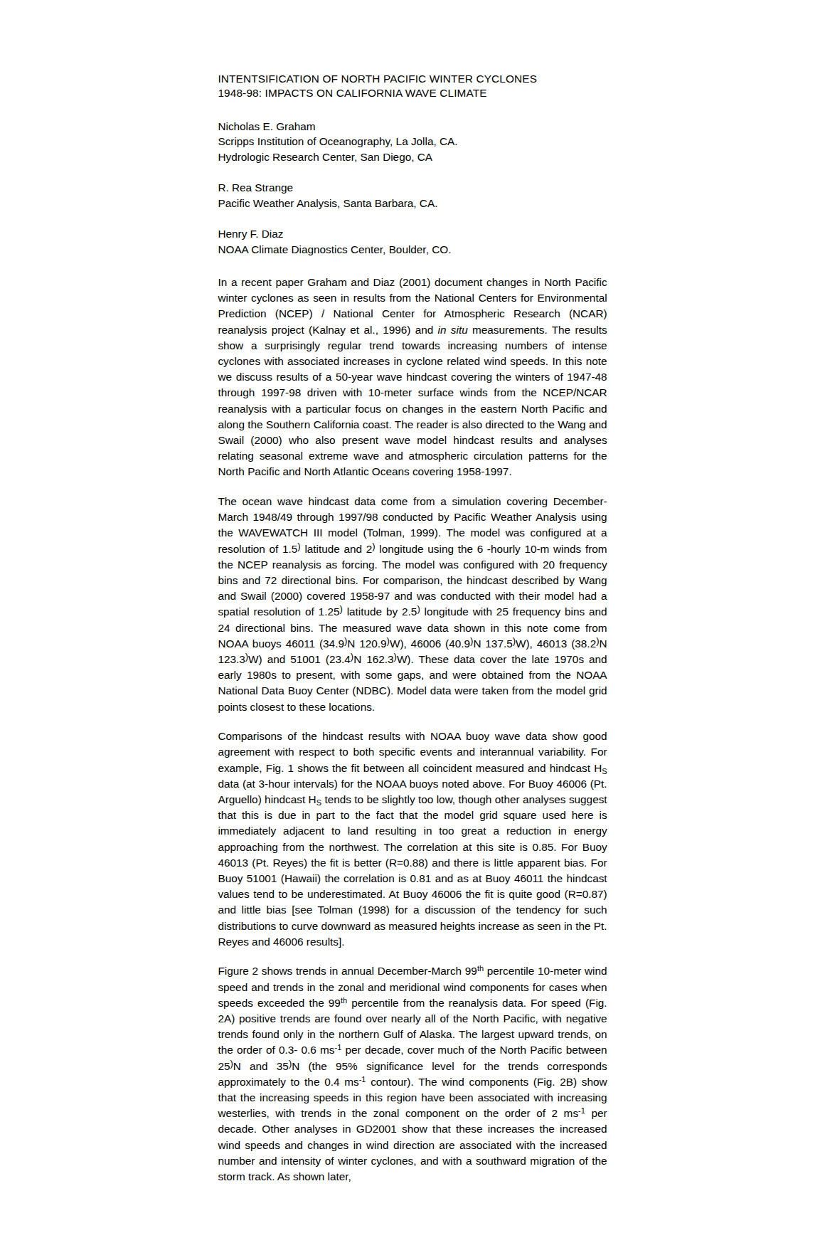Intentsification of North Pacific Winter Cyclones
1948-98: Impacts on California Wave Climate
Nicholas E. Graham
Scripps Institution of Oceanography, La Jolla, CA.
Hydrologic Research Center, San Diego, CA
R. Rea Strange
Pacific Weather Analysis, Santa Barbara, CA.
Henry F. Diaz
NOAA Climate Diagnostics Center, Boulder, CO.
In a recent paper Graham and Diaz (2001) document changes in North Pacific winter cyclones as seen in results from the National Centers for Environmental Prediction (NCEP) / National Center for Atmospheric Research (NCAR) reanalysis project (Kalnay et al., 1996) and in situ measurements. The results show a surprisingly regular trend towards increasing numbers of intense cyclones with associated increases in cyclone related wind speeds. In this note we discuss results of a 50-year wave hindcast covering the winters of 1947-48 through 1997-98 driven with 10-meter surface winds from the NCEP/NCAR reanalysis with a particular focus on changes in the eastern North Pacific and along the Southern California coast. The reader is also directed to the Wang and Swail (2000) who also present wave model hindcast results and analyses relating seasonal extreme wave and atmospheric circulation patterns for the North Pacific and North Atlantic Oceans covering 1958-1997.
The ocean wave hindcast data come from a simulation covering December-March 1948/49 through 1997/98 conducted by Pacific Weather Analysis using the WAVEWATCH III model (Tolman, 1999). The model was configured at a resolution of 1.5) latitude and 2) longitude using the 6 -hourly 10-m winds from the NCEP reanalysis as forcing. The model was configured with 20 frequency bins and 72 directional bins. For comparison, the hindcast described by Wang and Swail (2000) covered 1958-97 and was conducted with their model had a spatial resolution of 1.25) latitude by 2.5) longitude with 25 frequency bins and 24 directional bins. The measured wave data shown in this note come from NOAA buoys 46011 (34.9) N 120.9) W), 46006 (40.9) N 137.5) W), 46013 (38.2) N 123.3) W) and 51001 (23.4) N 162.3) W). These data cover the late 1970s and early 1980s to present, with some gaps, and were obtained from the NOAA National Data Buoy Center (NDBC). Model data were taken from the model grid points closest to these locations.
Comparisons of the hindcast results with NOAA buoy wave data show good agreement with respect to both specific events and interannual variability. For example, Fig. 1 shows the fit between all coincident measured and hindcast HS data (at 3-hour intervals) for the NOAA buoys noted above. For Buoy 46006 (Pt. Arguello) hindcast HS tends to be slightly too low, though other analyses suggest that this is due in part to the fact that the model grid square used here is immediately adjacent to land resulting in too great a reduction in energy approaching from the northwest. The correlation at this site is 0.85. For Buoy 46013 (Pt. Reyes) the fit is better (R=0.88) and there is little apparent bias. For Buoy 51001 (Hawaii) the correlation is 0.81 and as at Buoy 46011 the hindcast values tend to be underestimated. At Buoy 46006 the fit is quite good (R=0.87) and little bias [see Tolman (1998) for a discussion of the tendency for such distributions to curve downward as measured heights increase as seen in the Pt. Reyes and 46006 results].
Figure 2 shows trends in annual December-March 99th percentile 10-meter wind speed and trends in the zonal and meridional wind components for cases when speeds exceeded the 99th percentile from the reanalysis data. For speed (Fig. 2A) positive trends are found over nearly all of the North Pacific, with negative trends found only in the northern Gulf of Alaska. The largest upward trends, on the order of 0.3- 0.6 ms-1 per decade, cover much of the North Pacific between 25) N and 35) N (the 95% significance level for the trends corresponds approximately to the 0.4 ms-1 contour). The wind components (Fig. 2B) show that the increasing speeds in this region have been associated with increasing westerlies, with trends in the zonal component on the order of 2 ms-1 per decade. Other analyses in GD2001 show that these increases the increased wind speeds and changes in wind direction are associated with the increased number and intensity of winter cyclones, and with a southward migration of the storm track. As shown later,